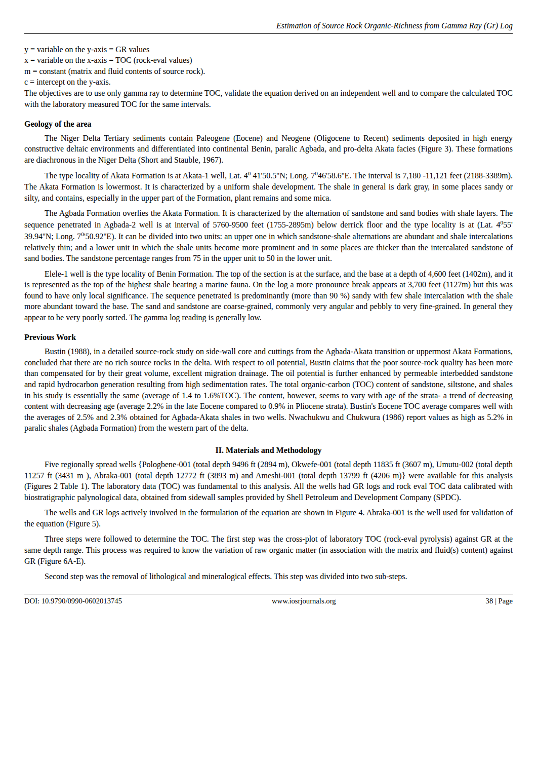Estimation of Source Rock Organic-Richness from Gamma Ray (Gr) Log
y = variable on the y-axis = GR values
x = variable on the x-axis = TOC (rock-eval values)
m = constant (matrix and fluid contents of source rock).
c = intercept on the y-axis.
The objectives are to use only gamma ray to determine TOC, validate the equation derived on an independent well and to compare the calculated TOC with the laboratory measured TOC for the same intervals.
Geology of the area
The Niger Delta Tertiary sediments contain Paleogene (Eocene) and Neogene (Oligocene to Recent) sediments deposited in high energy constructive deltaic environments and differentiated into continental Benin, paralic Agbada, and pro-delta Akata facies (Figure 3). These formations are diachronous in the Niger Delta (Short and Stauble, 1967).
The type locality of Akata Formation is at Akata-1 well, Lat. 40 41'50.5''N; Long. 7046'58.6''E. The interval is 7,180 -11,121 feet (2188-3389m). The Akata Formation is lowermost. It is characterized by a uniform shale development. The shale in general is dark gray, in some places sandy or silty, and contains, especially in the upper part of the Formation, plant remains and some mica.
The Agbada Formation overlies the Akata Formation. It is characterized by the alternation of sandstone and sand bodies with shale layers. The sequence penetrated in Agbada-2 well is at interval of 5760-9500 feet (1755-2895m) below derrick floor and the type locality is at (Lat. 4055' 39.94''N; Long. 70'50.92''E). It can be divided into two units: an upper one in which sandstone-shale alternations are abundant and shale intercalations relatively thin; and a lower unit in which the shale units become more prominent and in some places are thicker than the intercalated sandstone of sand bodies. The sandstone percentage ranges from 75 in the upper unit to 50 in the lower unit.
Elele-1 well is the type locality of Benin Formation. The top of the section is at the surface, and the base at a depth of 4,600 feet (1402m), and it is represented as the top of the highest shale bearing a marine fauna. On the log a more pronounce break appears at 3,700 feet (1127m) but this was found to have only local significance. The sequence penetrated is predominantly (more than 90 %) sandy with few shale intercalation with the shale more abundant toward the base. The sand and sandstone are coarse-grained, commonly very angular and pebbly to very fine-grained. In general they appear to be very poorly sorted. The gamma log reading is generally low.
Previous Work
Bustin (1988), in a detailed source-rock study on side-wall core and cuttings from the Agbada-Akata transition or uppermost Akata Formations, concluded that there are no rich source rocks in the delta. With respect to oil potential, Bustin claims that the poor source-rock quality has been more than compensated for by their great volume, excellent migration drainage. The oil potential is further enhanced by permeable interbedded sandstone and rapid hydrocarbon generation resulting from high sedimentation rates. The total organic-carbon (TOC) content of sandstone, siltstone, and shales in his study is essentially the same (average of 1.4 to 1.6%TOC). The content, however, seems to vary with age of the strata- a trend of decreasing content with decreasing age (average 2.2% in the late Eocene compared to 0.9% in Pliocene strata). Bustin's Eocene TOC average compares well with the averages of 2.5% and 2.3% obtained for Agbada-Akata shales in two wells. Nwachukwu and Chukwura (1986) report values as high as 5.2% in paralic shales (Agbada Formation) from the western part of the delta.
II. Materials and Methodology
Five regionally spread wells {Pologbene-001 (total depth 9496 ft (2894 m), Okwefe-001 (total depth 11835 ft (3607 m), Umutu-002 (total depth 11257 ft (3431 m ), Abraka-001 (total depth 12772 ft (3893 m) and Ameshi-001 (total depth 13799 ft (4206 m)} were available for this analysis (Figures 2 Table 1). The laboratory data (TOC) was fundamental to this analysis. All the wells had GR logs and rock eval TOC data calibrated with biostratigraphic palynological data, obtained from sidewall samples provided by Shell Petroleum and Development Company (SPDC).
The wells and GR logs actively involved in the formulation of the equation are shown in Figure 4. Abraka-001 is the well used for validation of the equation (Figure 5).
Three steps were followed to determine the TOC. The first step was the cross-plot of laboratory TOC (rock-eval pyrolysis) against GR at the same depth range. This process was required to know the variation of raw organic matter (in association with the matrix and fluid(s) content) against GR (Figure 6A-E).
Second step was the removal of lithological and mineralogical effects. This step was divided into two sub-steps.
DOI: 10.9790/0990-0602013745 www.iosrjournals.org 38 | Page